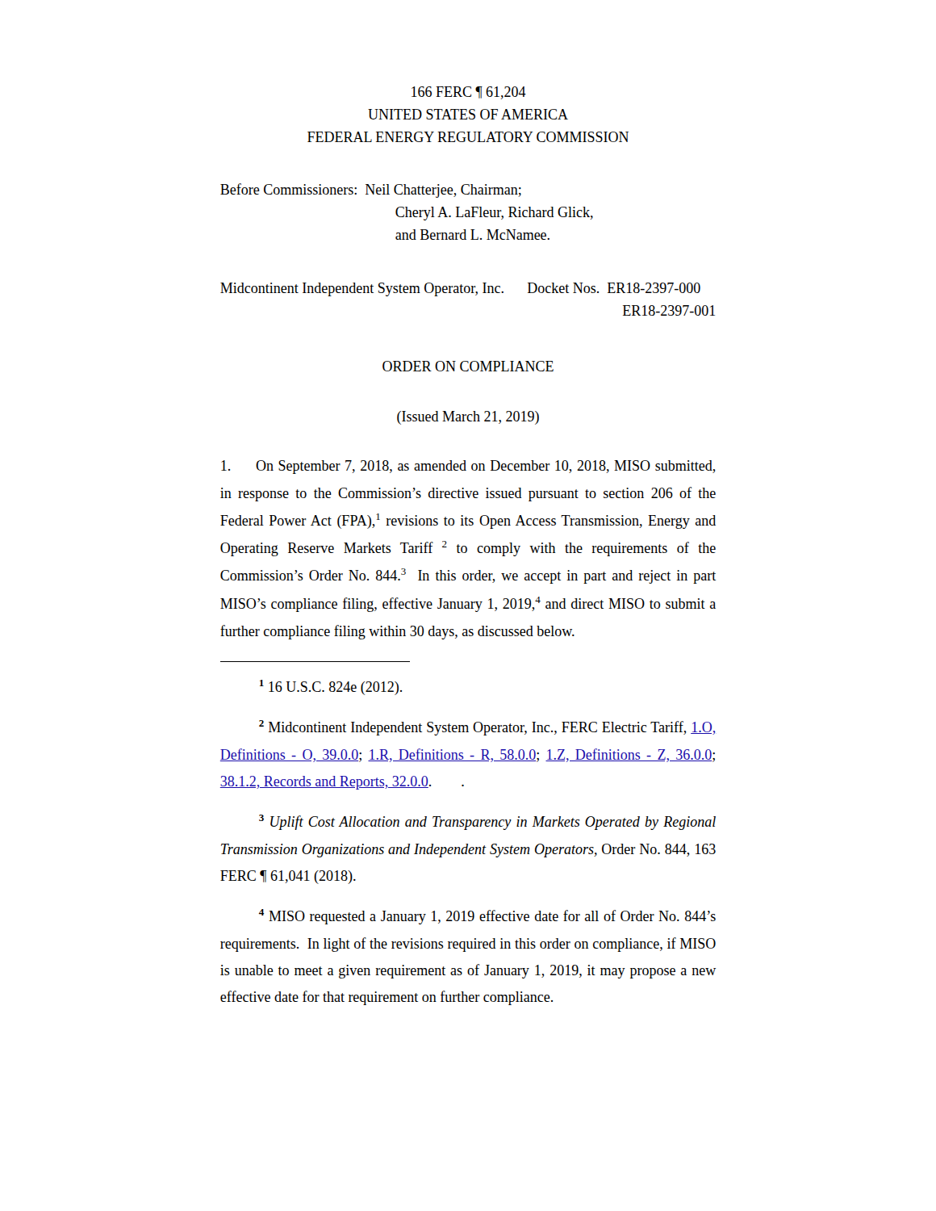166 FERC ¶ 61,204
UNITED STATES OF AMERICA
FEDERAL ENERGY REGULATORY COMMISSION
Before Commissioners: Neil Chatterjee, Chairman;
Cheryl A. LaFleur, Richard Glick,
and Bernard L. McNamee.
Midcontinent Independent System Operator, Inc.
Docket Nos. ER18-2397-000
ER18-2397-001
ORDER ON COMPLIANCE
(Issued March 21, 2019)
1. On September 7, 2018, as amended on December 10, 2018, MISO submitted, in response to the Commission’s directive issued pursuant to section 206 of the Federal Power Act (FPA),1 revisions to its Open Access Transmission, Energy and Operating Reserve Markets Tariff 2 to comply with the requirements of the Commission’s Order No. 844.3 In this order, we accept in part and reject in part MISO’s compliance filing, effective January 1, 2019,4 and direct MISO to submit a further compliance filing within 30 days, as discussed below.
1 16 U.S.C. 824e (2012).
2 Midcontinent Independent System Operator, Inc., FERC Electric Tariff, 1.O, Definitions - O, 39.0.0; 1.R, Definitions - R, 58.0.0; 1.Z, Definitions - Z, 36.0.0; 38.1.2, Records and Reports, 32.0.0. .
3 Uplift Cost Allocation and Transparency in Markets Operated by Regional Transmission Organizations and Independent System Operators, Order No. 844, 163 FERC ¶ 61,041 (2018).
4 MISO requested a January 1, 2019 effective date for all of Order No. 844’s requirements. In light of the revisions required in this order on compliance, if MISO is unable to meet a given requirement as of January 1, 2019, it may propose a new effective date for that requirement on further compliance.